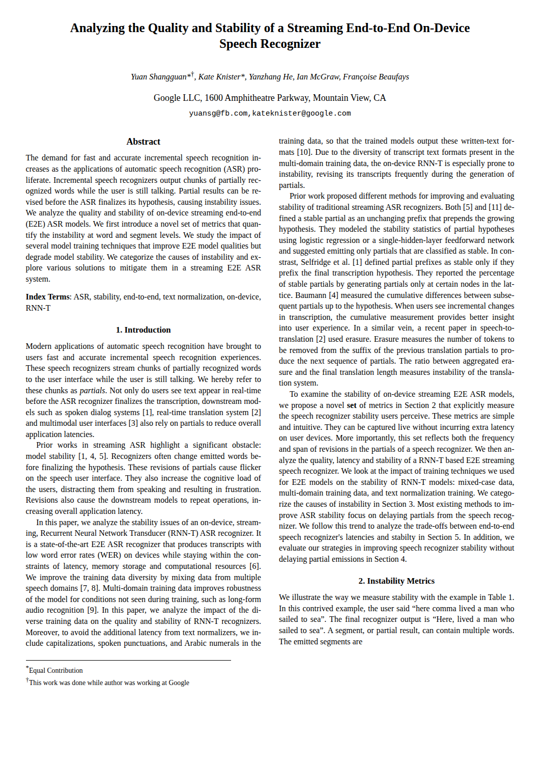Analyzing the Quality and Stability of a Streaming End-to-End On-Device
Speech Recognizer
Yuan Shangguan*†, Kate Knister*, Yanzhang He, Ian McGraw, Françoise Beaufays
Google LLC, 1600 Amphitheatre Parkway, Mountain View, CA
yuansg@fb.com,kateknister@google.com
Abstract
The demand for fast and accurate incremental speech recognition increases as the applications of automatic speech recognition (ASR) proliferate. Incremental speech recognizers output chunks of partially recognized words while the user is still talking. Partial results can be revised before the ASR finalizes its hypothesis, causing instability issues. We analyze the quality and stability of on-device streaming end-to-end (E2E) ASR models. We first introduce a novel set of metrics that quantify the instability at word and segment levels. We study the impact of several model training techniques that improve E2E model qualities but degrade model stability. We categorize the causes of instability and explore various solutions to mitigate them in a streaming E2E ASR system.
Index Terms: ASR, stability, end-to-end, text normalization, on-device, RNN-T
1. Introduction
Modern applications of automatic speech recognition have brought to users fast and accurate incremental speech recognition experiences. These speech recognizers stream chunks of partially recognized words to the user interface while the user is still talking. We hereby refer to these chunks as partials. Not only do users see text appear in real-time before the ASR recognizer finalizes the transcription, downstream models such as spoken dialog systems [1], real-time translation system [2] and multimodal user interfaces [3] also rely on partials to reduce overall application latencies.
Prior works in streaming ASR highlight a significant obstacle: model stability [1, 4, 5]. Recognizers often change emitted words before finalizing the hypothesis. These revisions of partials cause flicker on the speech user interface. They also increase the cognitive load of the users, distracting them from speaking and resulting in frustration. Revisions also cause the downstream models to repeat operations, increasing overall application latency.
In this paper, we analyze the stability issues of an on-device, streaming, Recurrent Neural Network Transducer (RNN-T) ASR recognizer. It is a state-of-the-art E2E ASR recognizer that produces transcripts with low word error rates (WER) on devices while staying within the constraints of latency, memory storage and computational resources [6]. We improve the training data diversity by mixing data from multiple speech domains [7, 8]. Multi-domain training data improves robustness of the model for conditions not seen during training, such as long-form audio recognition [9]. In this paper, we analyze the impact of the diverse training data on the quality and stability of RNN-T recognizers. Moreover, to avoid the additional latency from text normalizers, we include capitalizations, spoken punctuations, and Arabic numerals in the training data, so that the trained models output these written-text formats [10]. Due to the diversity of transcript text formats present in the multi-domain training data, the on-device RNN-T is especially prone to instability, revising its transcripts frequently during the generation of partials.
Prior work proposed different methods for improving and evaluating stability of traditional streaming ASR recognizers. Both [5] and [11] defined a stable partial as an unchanging prefix that prepends the growing hypothesis. They modeled the stability statistics of partial hypotheses using logistic regression or a single-hidden-layer feedforward network and suggested emitting only partials that are classified as stable. In constrast, Selfridge et al. [1] defined partial prefixes as stable only if they prefix the final transcription hypothesis. They reported the percentage of stable partials by generating partials only at certain nodes in the lattice. Baumann [4] measured the cumulative differences between subsequent partials up to the hypothesis. When users see incremental changes in transcription, the cumulative measurement provides better insight into user experience. In a similar vein, a recent paper in speech-to-translation [2] used erasure. Erasure measures the number of tokens to be removed from the suffix of the previous translation partials to produce the next sequence of partials. The ratio between aggregated erasure and the final translation length measures instability of the translation system.
To examine the stability of on-device streaming E2E ASR models, we propose a novel set of metrics in Section 2 that explicitly measure the speech recognizer stability users perceive. These metrics are simple and intuitive. They can be captured live without incurring extra latency on user devices. More importantly, this set reflects both the frequency and span of revisions in the partials of a speech recognizer. We then analyze the quality, latency and stability of a RNN-T based E2E streaming speech recognizer. We look at the impact of training techniques we used for E2E models on the stability of RNN-T models: mixed-case data, multi-domain training data, and text normalization training. We categorize the causes of instability in Section 3. Most existing methods to improve ASR stability focus on delaying partials from the speech recognizer. We follow this trend to analyze the trade-offs between end-to-end speech recognizer's latencies and stabilty in Section 5. In addition, we evaluate our strategies in improving speech recognizer stability without delaying partial emissions in Section 4.
2. Instability Metrics
We illustrate the way we measure stability with the example in Table 1. In this contrived example, the user said “here comma lived a man who sailed to sea”. The final recognizer output is “Here, lived a man who sailed to sea”. A segment, or partial result, can contain multiple words. The emitted segments are
*Equal Contribution
†This work was done while author was working at Google